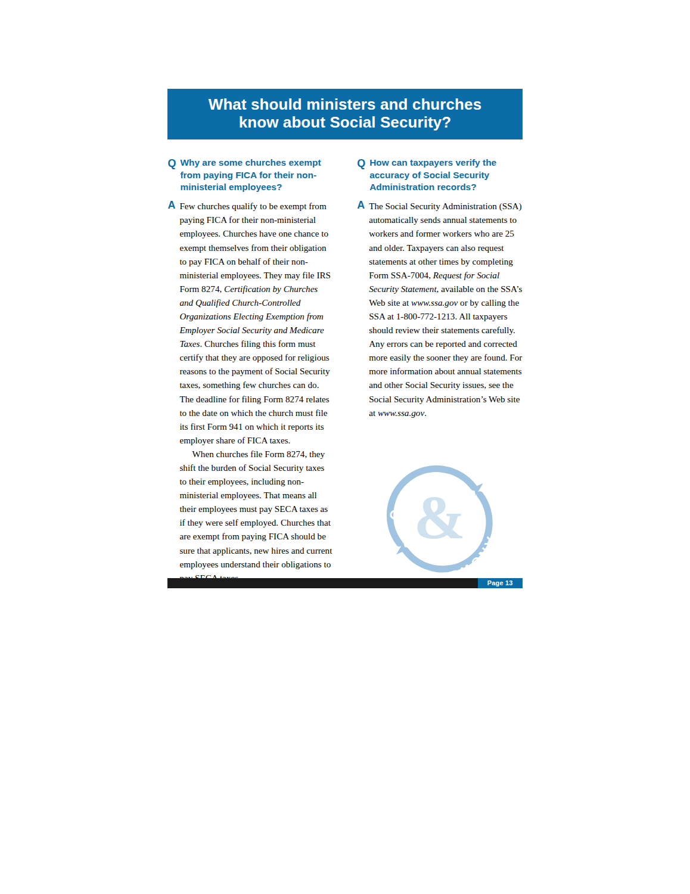What should ministers and churches
know about Social Security?
Q Why are some churches exempt from paying FICA for their non-ministerial employees?
A
Few churches qualify to be exempt from paying FICA for their non-ministerial employees. Churches have one chance to exempt themselves from their obligation to pay FICA on behalf of their non-ministerial employees. They may file IRS Form 8274, Certification by Churches and Qualified Church-Controlled Organizations Electing Exemption from Employer Social Security and Medicare Taxes. Churches filing this form must certify that they are opposed for religious reasons to the payment of Social Security taxes, something few churches can do. The deadline for filing Form 8274 relates to the date on which the church must file its first Form 941 on which it reports its employer share of FICA taxes.
When churches file Form 8274, they shift the burden of Social Security taxes to their employees, including non-ministerial employees. That means all their employees must pay SECA taxes as if they were self employed. Churches that are exempt from paying FICA should be sure that applicants, new hires and current employees understand their obligations to pay SECA taxes.
Q How can taxpayers verify the accuracy of Social Security Administration records?
A
The Social Security Administration (SSA) automatically sends annual statements to workers and former workers who are 25 and older. Taxpayers can also request statements at other times by completing Form SSA-7004, Request for Social Security Statement, available on the SSA’s Web site at www.ssa.gov or by calling the SSA at 1-800-772-1213. All taxpayers should review their statements carefully. Any errors can be reported and corrected more easily the sooner they are found. For more information about annual statements and other Social Security issues, see the Social Security Administration’s Web site at www.ssa.gov.
QUESTIONS ANSWERS &
Page 13